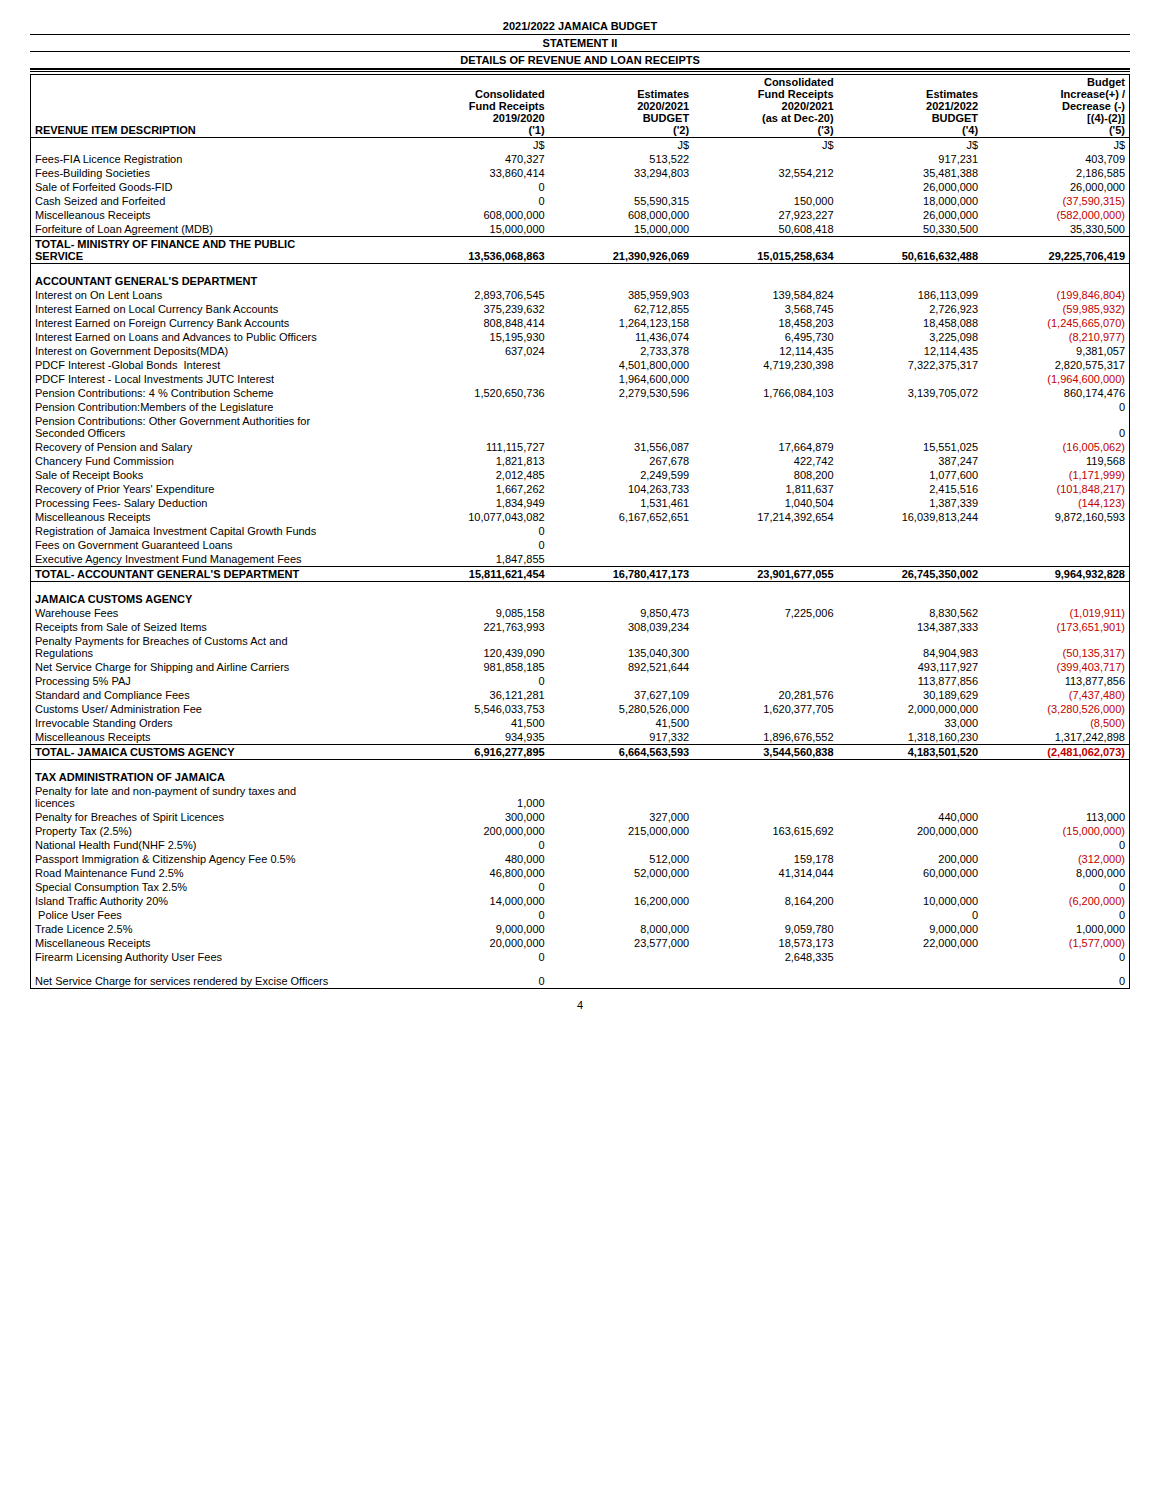2021/2022 JAMAICA BUDGET
STATEMENT II
DETAILS OF REVENUE AND LOAN RECEIPTS
| REVENUE ITEM DESCRIPTION | Consolidated Fund Receipts 2019/2020 ('1) | Estimates 2020/2021 BUDGET ('2) | Consolidated Fund Receipts 2020/2021 (as at Dec-20) ('3) | Estimates 2021/2022 BUDGET ('4) | Budget Increase(+) / Decrease (-) [(4)-(2)] ('5) |
| --- | --- | --- | --- | --- | --- |
| | J$ | J$ | J$ | J$ | J$ |
| Fees-FIA Licence Registration | 470,327 | 513,522 | | 917,231 | 403,709 |
| Fees-Building Societies | 33,860,414 | 33,294,803 | 32,554,212 | 35,481,388 | 2,186,585 |
| Sale of Forfeited Goods-FID | 0 | | | 26,000,000 | 26,000,000 |
| Cash Seized and Forfeited | 0 | 55,590,315 | 150,000 | 18,000,000 | (37,590,315) |
| Miscelleanous Receipts | 608,000,000 | 608,000,000 | 27,923,227 | 26,000,000 | (582,000,000) |
| Forfeiture of Loan Agreement (MDB) | 15,000,000 | 15,000,000 | 50,608,418 | 50,330,500 | 35,330,500 |
| TOTAL- MINISTRY OF FINANCE AND THE PUBLIC SERVICE | 13,536,068,863 | 21,390,926,069 | 15,015,258,634 | 50,616,632,488 | 29,225,706,419 |
| ACCOUNTANT GENERAL'S DEPARTMENT | | | | | |
| Interest on On Lent Loans | 2,893,706,545 | 385,959,903 | 139,584,824 | 186,113,099 | (199,846,804) |
| Interest Earned on Local Currency Bank Accounts | 375,239,632 | 62,712,855 | 3,568,745 | 2,726,923 | (59,985,932) |
| Interest Earned on Foreign Currency Bank Accounts | 808,848,414 | 1,264,123,158 | 18,458,203 | 18,458,088 | (1,245,665,070) |
| Interest Earned on Loans and Advances to Public Officers | 15,195,930 | 11,436,074 | 6,495,730 | 3,225,098 | (8,210,977) |
| Interest on Government Deposits(MDA) | 637,024 | 2,733,378 | 12,114,435 | 12,114,435 | 9,381,057 |
| PDCF Interest -Global Bonds Interest | | 4,501,800,000 | 4,719,230,398 | 7,322,375,317 | 2,820,575,317 |
| PDCF Interest - Local Investments JUTC Interest | | 1,964,600,000 | | | (1,964,600,000) |
| Pension Contributions: 4 % Contribution Scheme | 1,520,650,736 | 2,279,530,596 | 1,766,084,103 | 3,139,705,072 | 860,174,476 |
| Pension Contribution:Members of the Legislature | | | | | 0 |
| Pension Contributions: Other Government Authorities for Seconded Officers | | | | | 0 |
| Recovery of Pension and Salary | 111,115,727 | 31,556,087 | 17,664,879 | 15,551,025 | (16,005,062) |
| Chancery Fund Commission | 1,821,813 | 267,678 | 422,742 | 387,247 | 119,568 |
| Sale of Receipt Books | 2,012,485 | 2,249,599 | 808,200 | 1,077,600 | (1,171,999) |
| Recovery of Prior Years' Expenditure | 1,667,262 | 104,263,733 | 1,811,637 | 2,415,516 | (101,848,217) |
| Processing Fees- Salary Deduction | 1,834,949 | 1,531,461 | 1,040,504 | 1,387,339 | (144,123) |
| Miscelleanous Receipts | 10,077,043,082 | 6,167,652,651 | 17,214,392,654 | 16,039,813,244 | 9,872,160,593 |
| Registration of Jamaica Investment Capital Growth Funds | 0 | | | | |
| Fees on Government Guaranteed Loans | 0 | | | | |
| Executive Agency Investment Fund Management Fees | 1,847,855 | | | | |
| TOTAL- ACCOUNTANT GENERAL'S DEPARTMENT | 15,811,621,454 | 16,780,417,173 | 23,901,677,055 | 26,745,350,002 | 9,964,932,828 |
| JAMAICA CUSTOMS AGENCY | | | | | |
| Warehouse Fees | 9,085,158 | 9,850,473 | 7,225,006 | 8,830,562 | (1,019,911) |
| Receipts from Sale of Seized Items | 221,763,993 | 308,039,234 | | 134,387,333 | (173,651,901) |
| Penalty Payments for Breaches of Customs Act and Regulations | 120,439,090 | 135,040,300 | | 84,904,983 | (50,135,317) |
| Net Service Charge for Shipping and Airline Carriers | 981,858,185 | 892,521,644 | | 493,117,927 | (399,403,717) |
| Processing 5% PAJ | 0 | | | 113,877,856 | 113,877,856 |
| Standard and Compliance Fees | 36,121,281 | 37,627,109 | 20,281,576 | 30,189,629 | (7,437,480) |
| Customs User/ Administration Fee | 5,546,033,753 | 5,280,526,000 | 1,620,377,705 | 2,000,000,000 | (3,280,526,000) |
| Irrevocable Standing Orders | 41,500 | 41,500 | | 33,000 | (8,500) |
| Miscelleanous Receipts | 934,935 | 917,332 | 1,896,676,552 | 1,318,160,230 | 1,317,242,898 |
| TOTAL- JAMAICA CUSTOMS AGENCY | 6,916,277,895 | 6,664,563,593 | 3,544,560,838 | 4,183,501,520 | (2,481,062,073) |
| TAX ADMINISTRATION OF JAMAICA | | | | | |
| Penalty for late and non-payment of sundry taxes and licences | 1,000 | | | | |
| Penalty for Breaches of Spirit Licences | 300,000 | 327,000 | | 440,000 | 113,000 |
| Property Tax (2.5%) | 200,000,000 | 215,000,000 | 163,615,692 | 200,000,000 | (15,000,000) |
| National Health Fund(NHF 2.5%) | 0 | | | | 0 |
| Passport Immigration & Citizenship Agency Fee 0.5% | 480,000 | 512,000 | 159,178 | 200,000 | (312,000) |
| Road Maintenance Fund 2.5% | 46,800,000 | 52,000,000 | 41,314,044 | 60,000,000 | 8,000,000 |
| Special Consumption Tax 2.5% | 0 | | | | 0 |
| Island Traffic Authority 20% | 14,000,000 | 16,200,000 | 8,164,200 | 10,000,000 | (6,200,000) |
| Police User Fees | 0 | | | 0 | 0 |
| Trade Licence 2.5% | 9,000,000 | 8,000,000 | 9,059,780 | 9,000,000 | 1,000,000 |
| Miscellaneous Receipts | 20,000,000 | 23,577,000 | 18,573,173 | 22,000,000 | (1,577,000) |
| Firearm Licensing Authority User Fees | 0 | | 2,648,335 | | 0 |
| Net Service Charge for services rendered by Excise Officers | 0 | | | | 0 |
4